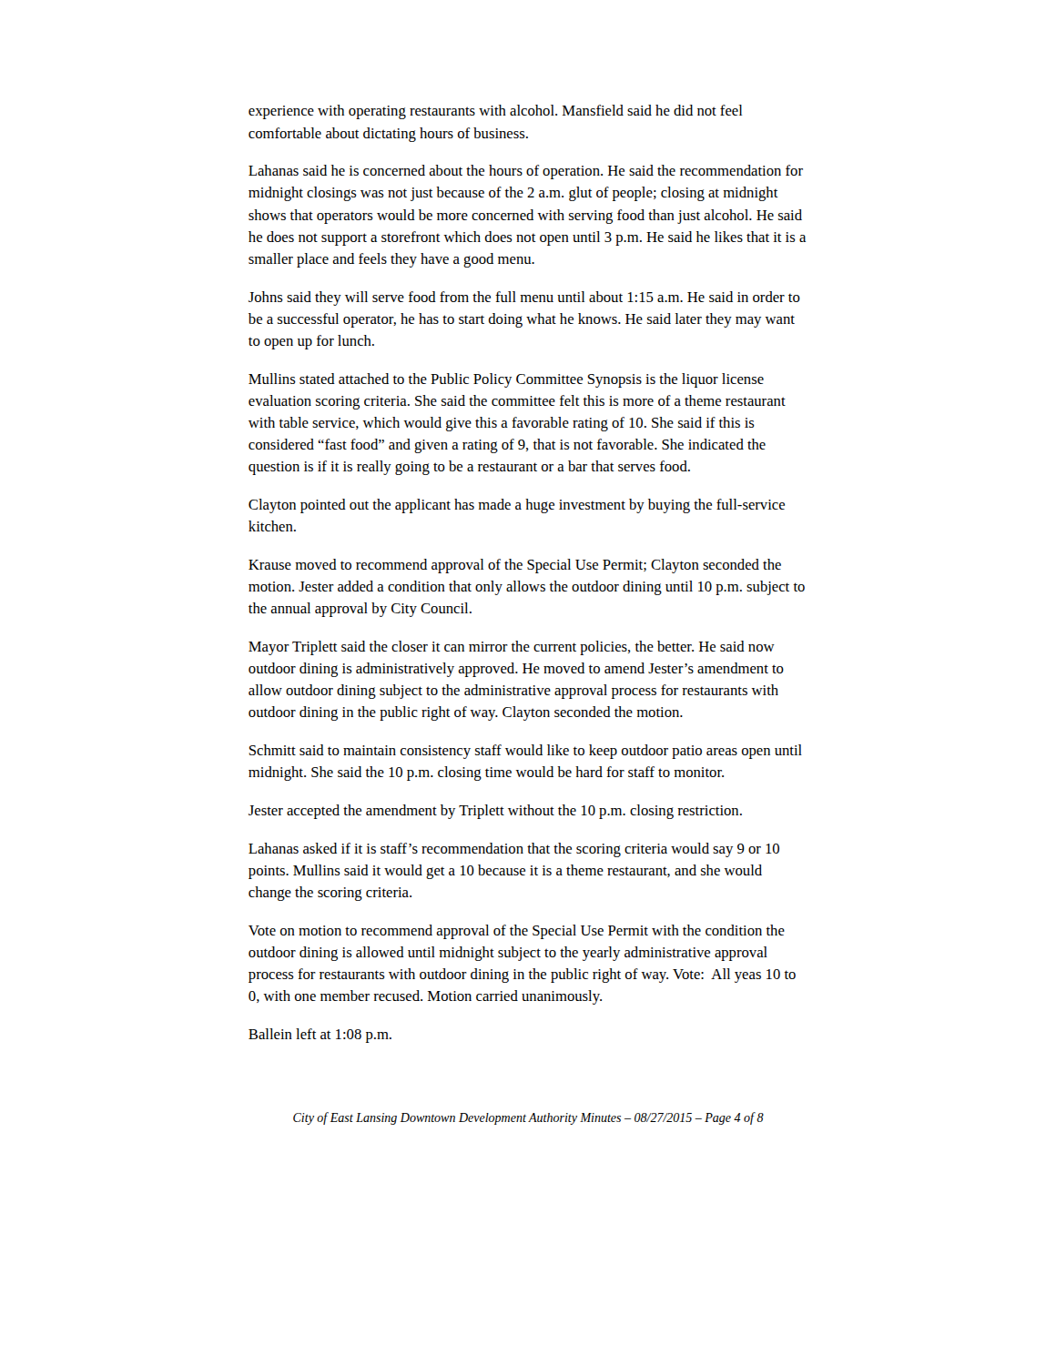experience with operating restaurants with alcohol. Mansfield said he did not feel comfortable about dictating hours of business.
Lahanas said he is concerned about the hours of operation. He said the recommendation for midnight closings was not just because of the 2 a.m. glut of people; closing at midnight shows that operators would be more concerned with serving food than just alcohol. He said he does not support a storefront which does not open until 3 p.m. He said he likes that it is a smaller place and feels they have a good menu.
Johns said they will serve food from the full menu until about 1:15 a.m. He said in order to be a successful operator, he has to start doing what he knows. He said later they may want to open up for lunch.
Mullins stated attached to the Public Policy Committee Synopsis is the liquor license evaluation scoring criteria. She said the committee felt this is more of a theme restaurant with table service, which would give this a favorable rating of 10. She said if this is considered “fast food” and given a rating of 9, that is not favorable. She indicated the question is if it is really going to be a restaurant or a bar that serves food.
Clayton pointed out the applicant has made a huge investment by buying the full-service kitchen.
Krause moved to recommend approval of the Special Use Permit; Clayton seconded the motion. Jester added a condition that only allows the outdoor dining until 10 p.m. subject to the annual approval by City Council.
Mayor Triplett said the closer it can mirror the current policies, the better. He said now outdoor dining is administratively approved. He moved to amend Jester’s amendment to allow outdoor dining subject to the administrative approval process for restaurants with outdoor dining in the public right of way. Clayton seconded the motion.
Schmitt said to maintain consistency staff would like to keep outdoor patio areas open until midnight. She said the 10 p.m. closing time would be hard for staff to monitor.
Jester accepted the amendment by Triplett without the 10 p.m. closing restriction.
Lahanas asked if it is staff’s recommendation that the scoring criteria would say 9 or 10 points. Mullins said it would get a 10 because it is a theme restaurant, and she would change the scoring criteria.
Vote on motion to recommend approval of the Special Use Permit with the condition the outdoor dining is allowed until midnight subject to the yearly administrative approval process for restaurants with outdoor dining in the public right of way. Vote: All yeas 10 to 0, with one member recused. Motion carried unanimously.
Ballein left at 1:08 p.m.
City of East Lansing Downtown Development Authority Minutes – 08/27/2015 – Page 4 of 8